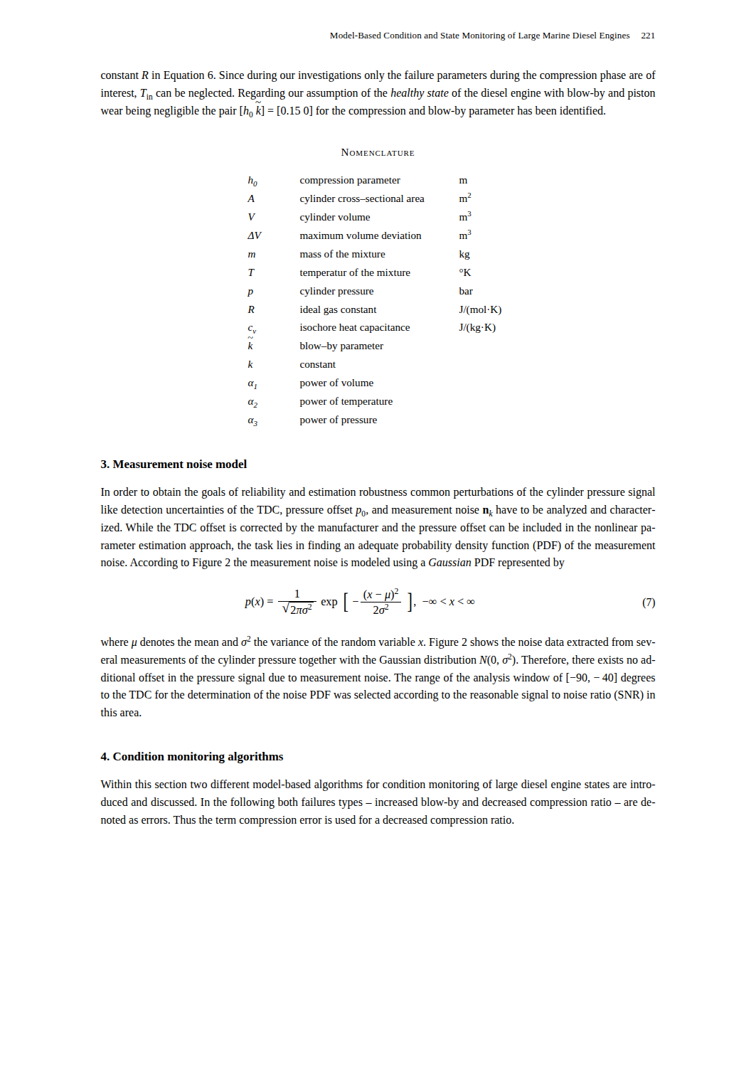Model-Based Condition and State Monitoring of Large Marine Diesel Engines221
constant R in Equation 6. Since during our investigations only the failure parameters during the compression phase are of interest, Tin can be neglected. Regarding our assumption of the healthy state of the diesel engine with blow-by and piston wear being negligible the pair [h0 k] = [0.15 0] for the compression and blow-by parameter has been identified.
Nomenclature
| h 0 | compression parameter | m |
| A | cylinder cross–sectional area | m 2 |
| V | cylinder volume | m 3 |
| Δ V | maximum volume deviation | m 3 |
| m | mass of the mixture | kg |
| T | temperatur of the mixture | °K |
| p | cylinder pressure | bar |
| R | ideal gas constant | J/(mol·K) |
| c v | isochore heat capacitance | J/(kg·K) |
| k | blow–by parameter | |
| k | constant | |
| α 1 | power of volume | |
| α 2 | power of temperature | |
| α 3 | power of pressure | |
3. Measurement noise model
In order to obtain the goals of reliability and estimation robustness common perturbations of the cylinder pressure signal like detection uncertainties of the TDC, pressure offset p0, and measurement noise nk have to be analyzed and characterized. While the TDC offset is corrected by the manufacturer and the pressure offset can be included in the nonlinear parameter estimation approach, the task lies in finding an adequate probability density function (PDF) of the measurement noise. According to Figure 2 the measurement noise is modeled using a Gaussian PDF represented by
p(x) = 1 2πσ2 exp [ − (x − μ)2 2σ2 ], −∞ < x < ∞
(7)
where μ denotes the mean and σ2 the variance of the random variable x. Figure 2 shows the noise data extracted from several measurements of the cylinder pressure together with the Gaussian distribution N(0, σ2). Therefore, there exists no additional offset in the pressure signal due to measurement noise. The range of the analysis window of [−90, − 40] degrees to the TDC for the determination of the noise PDF was selected according to the reasonable signal to noise ratio (SNR) in this area.
4. Condition monitoring algorithms
Within this section two different model-based algorithms for condition monitoring of large diesel engine states are introduced and discussed. In the following both failures types – increased blow-by and decreased compression ratio – are denoted as errors. Thus the term compression error is used for a decreased compression ratio.